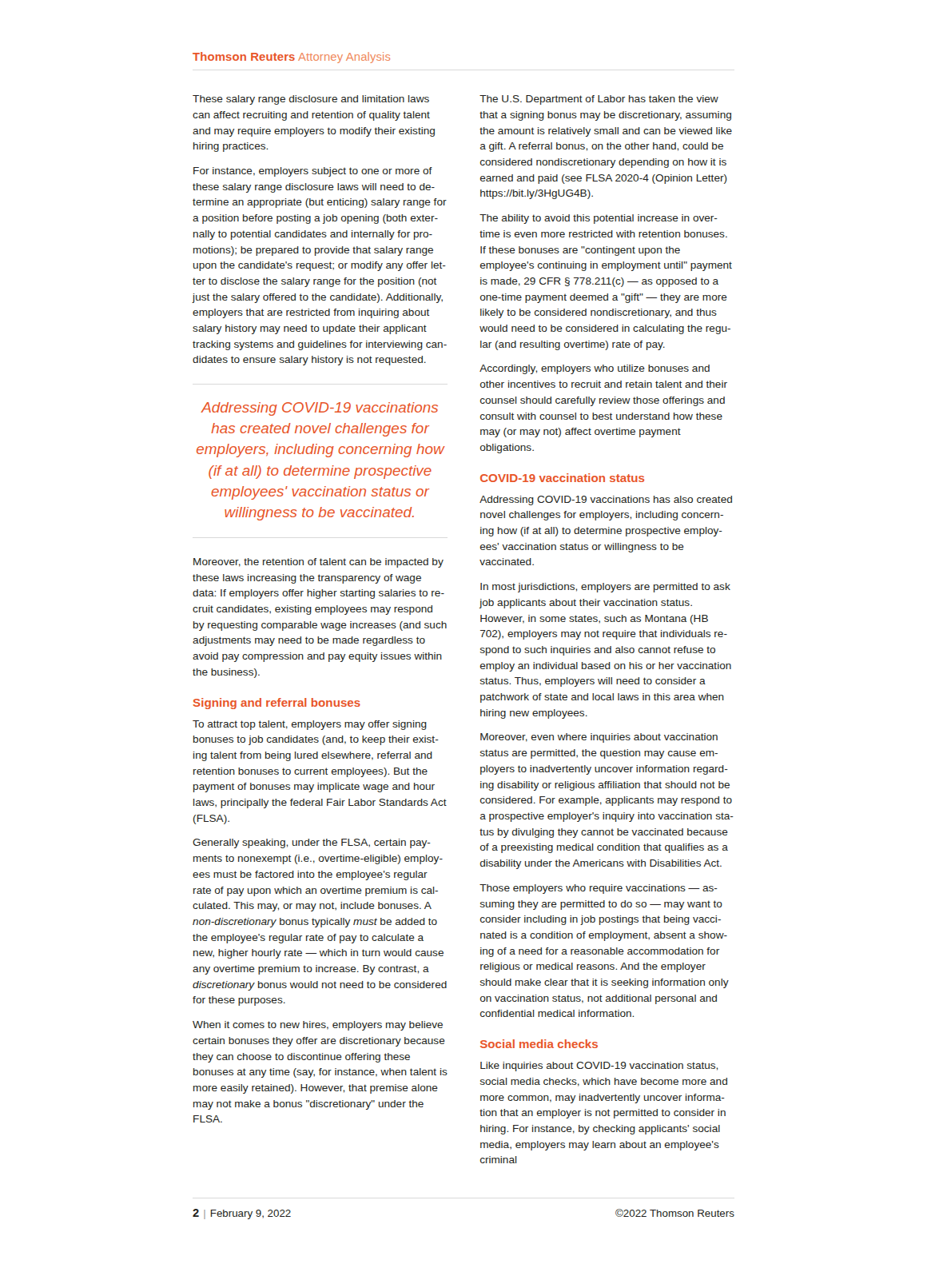Thomson Reuters Attorney Analysis
These salary range disclosure and limitation laws can affect recruiting and retention of quality talent and may require employers to modify their existing hiring practices.
For instance, employers subject to one or more of these salary range disclosure laws will need to determine an appropriate (but enticing) salary range for a position before posting a job opening (both externally to potential candidates and internally for promotions); be prepared to provide that salary range upon the candidate's request; or modify any offer letter to disclose the salary range for the position (not just the salary offered to the candidate). Additionally, employers that are restricted from inquiring about salary history may need to update their applicant tracking systems and guidelines for interviewing candidates to ensure salary history is not requested.
Addressing COVID-19 vaccinations has created novel challenges for employers, including concerning how (if at all) to determine prospective employees' vaccination status or willingness to be vaccinated.
Moreover, the retention of talent can be impacted by these laws increasing the transparency of wage data: If employers offer higher starting salaries to recruit candidates, existing employees may respond by requesting comparable wage increases (and such adjustments may need to be made regardless to avoid pay compression and pay equity issues within the business).
Signing and referral bonuses
To attract top talent, employers may offer signing bonuses to job candidates (and, to keep their existing talent from being lured elsewhere, referral and retention bonuses to current employees). But the payment of bonuses may implicate wage and hour laws, principally the federal Fair Labor Standards Act (FLSA).
Generally speaking, under the FLSA, certain payments to nonexempt (i.e., overtime-eligible) employees must be factored into the employee's regular rate of pay upon which an overtime premium is calculated. This may, or may not, include bonuses. A non-discretionary bonus typically must be added to the employee's regular rate of pay to calculate a new, higher hourly rate — which in turn would cause any overtime premium to increase. By contrast, a discretionary bonus would not need to be considered for these purposes.
When it comes to new hires, employers may believe certain bonuses they offer are discretionary because they can choose to discontinue offering these bonuses at any time (say, for instance, when talent is more easily retained). However, that premise alone may not make a bonus "discretionary" under the FLSA.
The U.S. Department of Labor has taken the view that a signing bonus may be discretionary, assuming the amount is relatively small and can be viewed like a gift. A referral bonus, on the other hand, could be considered nondiscretionary depending on how it is earned and paid (see FLSA 2020-4 (Opinion Letter) https://bit.ly/3HgUG4B).
The ability to avoid this potential increase in overtime is even more restricted with retention bonuses. If these bonuses are "contingent upon the employee's continuing in employment until" payment is made, 29 CFR § 778.211(c) — as opposed to a one-time payment deemed a "gift" — they are more likely to be considered nondiscretionary, and thus would need to be considered in calculating the regular (and resulting overtime) rate of pay.
Accordingly, employers who utilize bonuses and other incentives to recruit and retain talent and their counsel should carefully review those offerings and consult with counsel to best understand how these may (or may not) affect overtime payment obligations.
COVID-19 vaccination status
Addressing COVID-19 vaccinations has also created novel challenges for employers, including concerning how (if at all) to determine prospective employees' vaccination status or willingness to be vaccinated.
In most jurisdictions, employers are permitted to ask job applicants about their vaccination status. However, in some states, such as Montana (HB 702), employers may not require that individuals respond to such inquiries and also cannot refuse to employ an individual based on his or her vaccination status. Thus, employers will need to consider a patchwork of state and local laws in this area when hiring new employees.
Moreover, even where inquiries about vaccination status are permitted, the question may cause employers to inadvertently uncover information regarding disability or religious affiliation that should not be considered. For example, applicants may respond to a prospective employer's inquiry into vaccination status by divulging they cannot be vaccinated because of a preexisting medical condition that qualifies as a disability under the Americans with Disabilities Act.
Those employers who require vaccinations — assuming they are permitted to do so — may want to consider including in job postings that being vaccinated is a condition of employment, absent a showing of a need for a reasonable accommodation for religious or medical reasons. And the employer should make clear that it is seeking information only on vaccination status, not additional personal and confidential medical information.
Social media checks
Like inquiries about COVID-19 vaccination status, social media checks, which have become more and more common, may inadvertently uncover information that an employer is not permitted to consider in hiring. For instance, by checking applicants' social media, employers may learn about an employee's criminal
2|February 9, 2022
©2022 Thomson Reuters